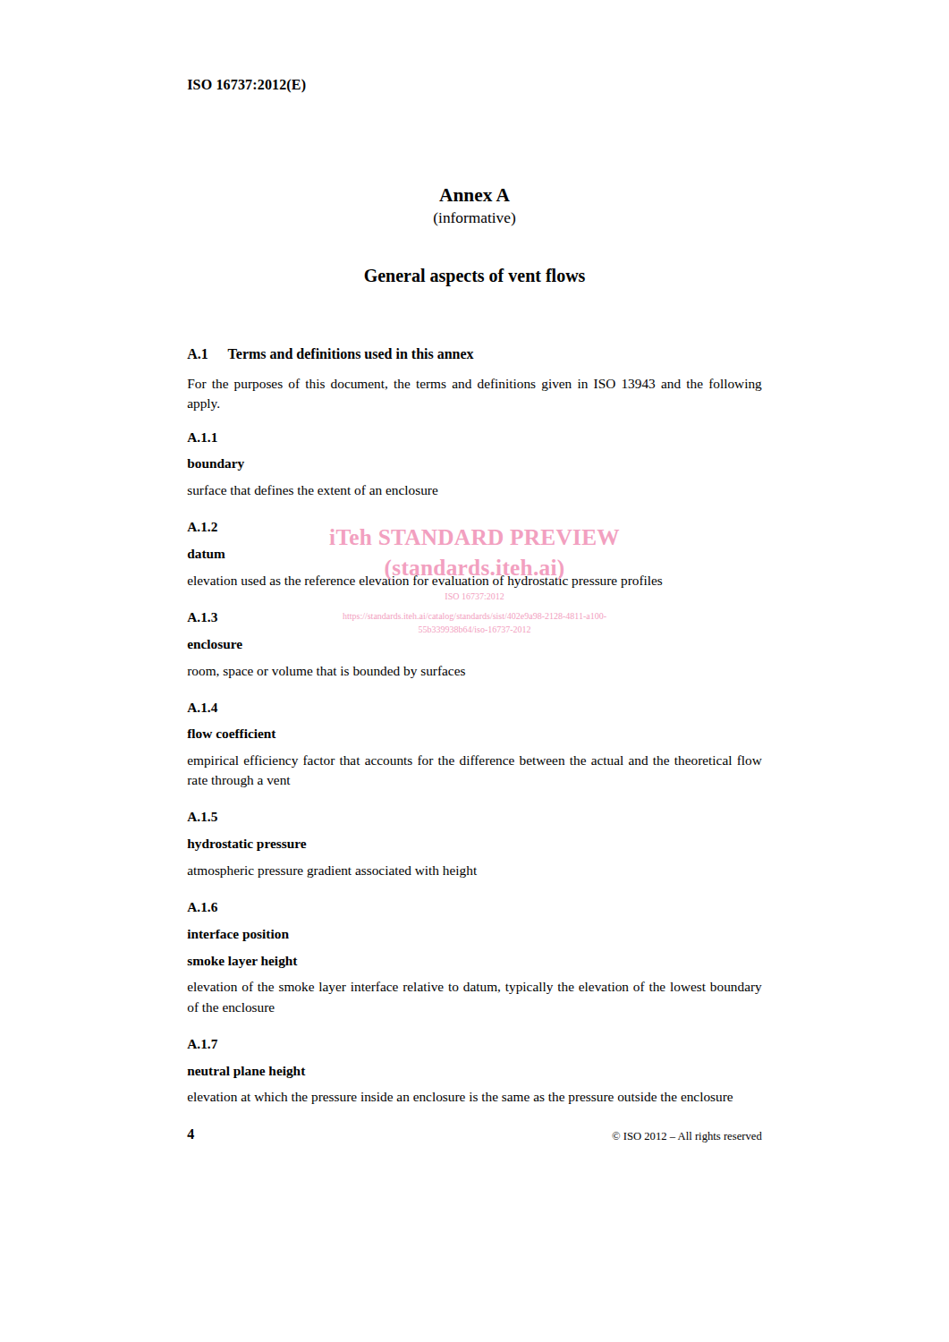ISO 16737:2012(E)
Annex A
(informative)
General aspects of vent flows
A.1 Terms and definitions used in this annex
For the purposes of this document, the terms and definitions given in ISO 13943 and the following apply.
A.1.1
boundary
surface that defines the extent of an enclosure
A.1.2
datum
elevation used as the reference elevation for evaluation of hydrostatic pressure profiles
A.1.3
enclosure
room, space or volume that is bounded by surfaces
A.1.4
flow coefficient
empirical efficiency factor that accounts for the difference between the actual and the theoretical flow rate through a vent
A.1.5
hydrostatic pressure
atmospheric pressure gradient associated with height
A.1.6
interface position
smoke layer height
elevation of the smoke layer interface relative to datum, typically the elevation of the lowest boundary of the enclosure
A.1.7
neutral plane height
elevation at which the pressure inside an enclosure is the same as the pressure outside the enclosure
iTeh STANDARD PREVIEW
(standards.iteh.ai)
ISO 16737:2012
https://standards.iteh.ai/catalog/standards/sist/402e9a98-2128-4811-a100-
55b339938b64/iso-16737-2012
4
© ISO 2012 – All rights reserved